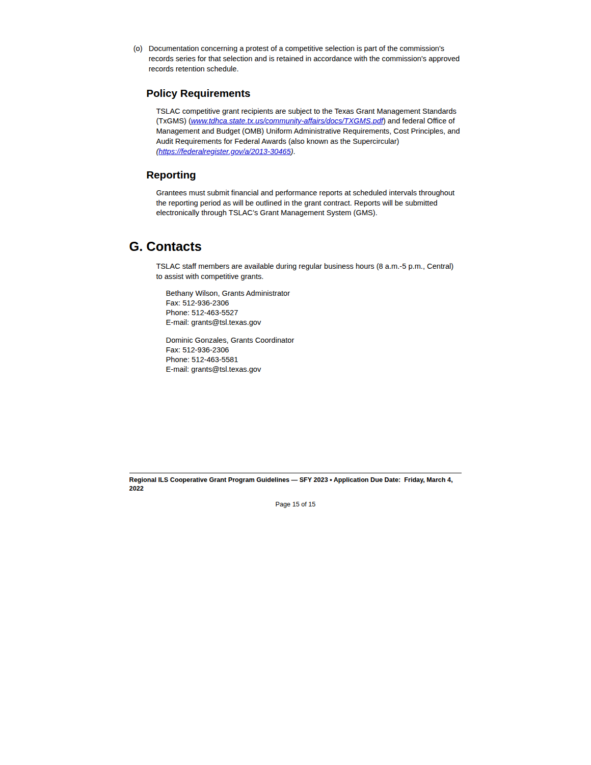(o) Documentation concerning a protest of a competitive selection is part of the commission's records series for that selection and is retained in accordance with the commission's approved records retention schedule.
Policy Requirements
TSLAC competitive grant recipients are subject to the Texas Grant Management Standards (TxGMS) (www.tdhca.state.tx.us/community-affairs/docs/TXGMS.pdf) and federal Office of Management and Budget (OMB) Uniform Administrative Requirements, Cost Principles, and Audit Requirements for Federal Awards (also known as the Supercircular) (https://federalregister.gov/a/2013-30465).
Reporting
Grantees must submit financial and performance reports at scheduled intervals throughout the reporting period as will be outlined in the grant contract. Reports will be submitted electronically through TSLAC’s Grant Management System (GMS).
G. Contacts
TSLAC staff members are available during regular business hours (8 a.m.-5 p.m., Central) to assist with competitive grants.
Bethany Wilson, Grants Administrator
Fax: 512-936-2306
Phone: 512-463-5527
E-mail: grants@tsl.texas.gov
Dominic Gonzales, Grants Coordinator
Fax: 512-936-2306
Phone: 512-463-5581
E-mail: grants@tsl.texas.gov
Regional ILS Cooperative Grant Program Guidelines — SFY 2023 • Application Due Date: Friday, March 4, 2022
Page 15 of 15